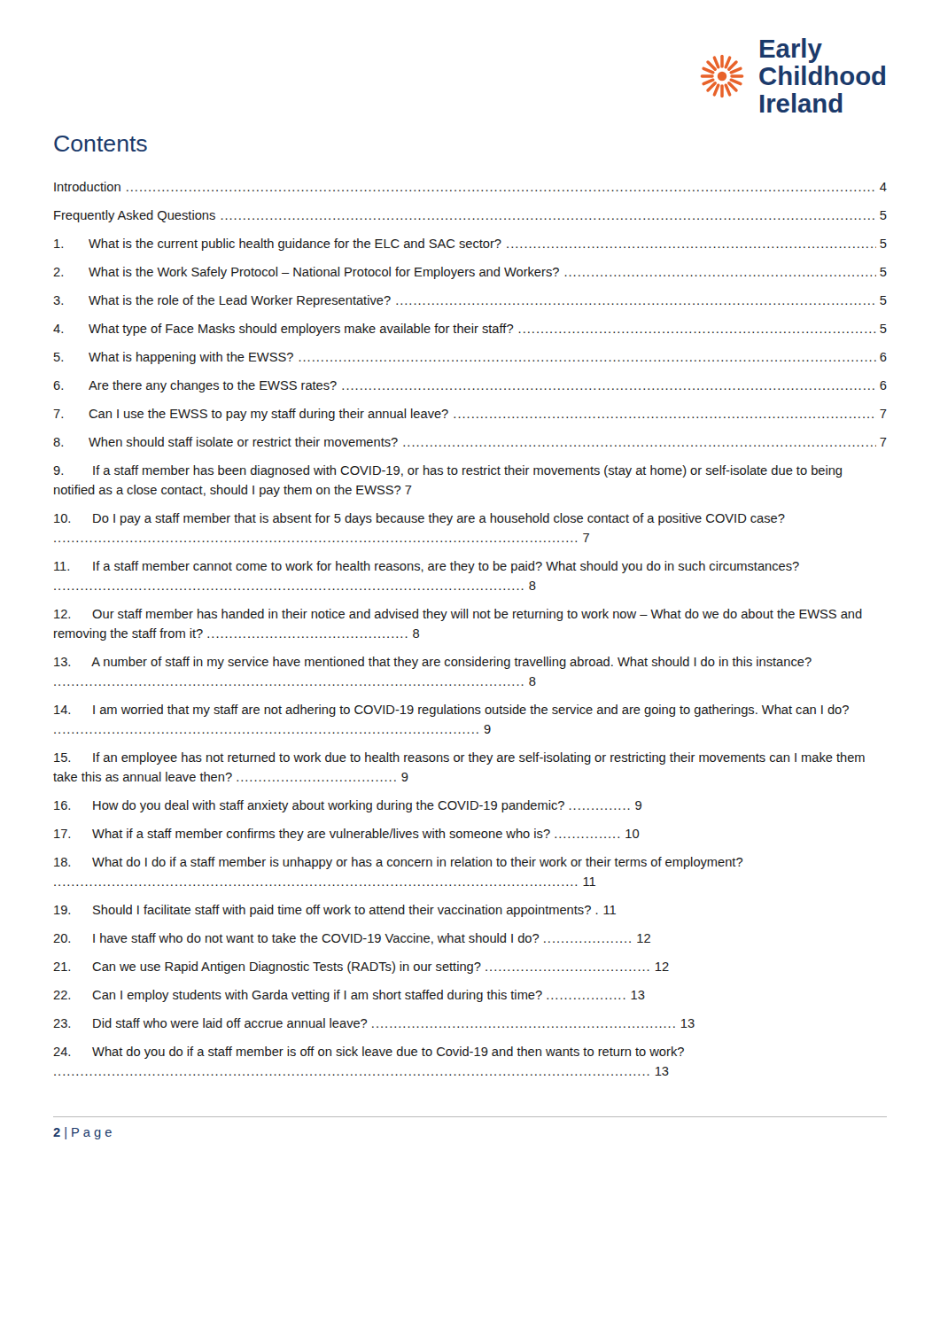Early
Childhood
Ireland
Contents
Introduction 4
Frequently Asked Questions 5
1. What is the current public health guidance for the ELC and SAC sector? 5
2. What is the Work Safely Protocol – National Protocol for Employers and Workers? 5
3. What is the role of the Lead Worker Representative? 5
4. What type of Face Masks should employers make available for their staff? 5
5. What is happening with the EWSS? 6
6. Are there any changes to the EWSS rates? 6
7. Can I use the EWSS to pay my staff during their annual leave? 7
8. When should staff isolate or restrict their movements? 7
9. If a staff member has been diagnosed with COVID-19, or has to restrict their movements (stay at home) or self-isolate due to being notified as a close contact, should I pay them on the EWSS? 7
10. Do I pay a staff member that is absent for 5 days because they are a household close contact of a positive COVID case? ..................................................................................................................... 7
11. If a staff member cannot come to work for health reasons, are they to be paid? What should you do in such circumstances? ......................................................................................................... 8
12. Our staff member has handed in their notice and advised they will not be returning to work now – What do we do about the EWSS and removing the staff from it? ............................................. 8
13. A number of staff in my service have mentioned that they are considering travelling abroad. What should I do in this instance? ......................................................................................................... 8
14. I am worried that my staff are not adhering to COVID-19 regulations outside the service and are going to gatherings. What can I do? ............................................................................................... 9
15. If an employee has not returned to work due to health reasons or they are self-isolating or restricting their movements can I make them take this as annual leave then? .................................... 9
16. How do you deal with staff anxiety about working during the COVID-19 pandemic? .............. 9
17. What if a staff member confirms they are vulnerable/lives with someone who is? ............... 10
18. What do I do if a staff member is unhappy or has a concern in relation to their work or their terms of employment? ..................................................................................................................... 11
19. Should I facilitate staff with paid time off work to attend their vaccination appointments? . 11
20. I have staff who do not want to take the COVID-19 Vaccine, what should I do? .................... 12
21. Can we use Rapid Antigen Diagnostic Tests (RADTs) in our setting? ..................................... 12
22. Can I employ students with Garda vetting if I am short staffed during this time? .................. 13
23. Did staff who were laid off accrue annual leave? .................................................................... 13
24. What do you do if a staff member is off on sick leave due to Covid-19 and then wants to return to work? ..................................................................................................................................... 13
2 | P a g e